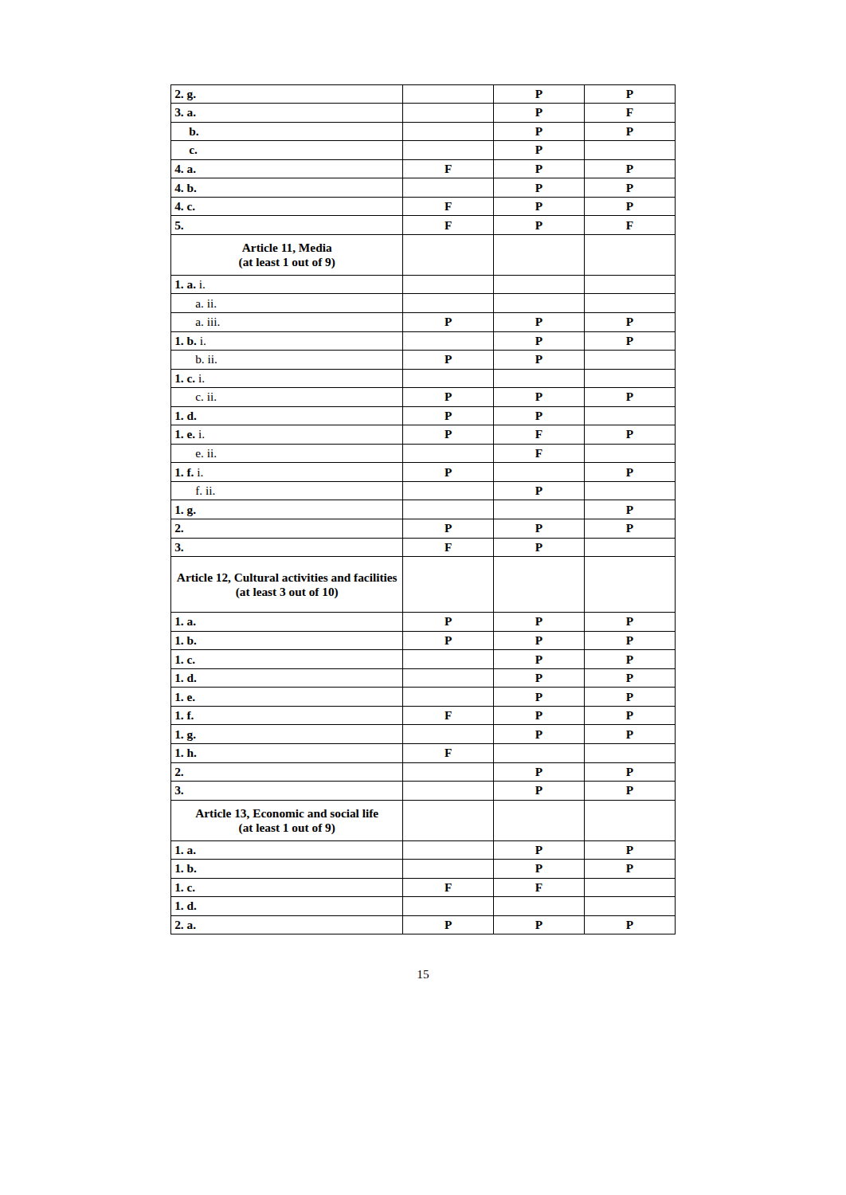| 2. g. | | P | P |
| 3. a. | | P | F |
| b. | | P | P |
| c. | | P | |
| 4. a. | F | P | P |
| 4. b. | | P | P |
| 4. c. | F | P | P |
| 5. | F | P | F |
| Article 11, Media (at least 1 out of 9) | | | |
| 1. a. i. | | | |
| a. ii. | | | |
| a. iii. | P | P | P |
| 1. b. i. | | P | P |
| b. ii. | P | P | |
| 1. c. i. | | | |
| c. ii. | P | P | P |
| 1. d. | P | P | |
| 1. e. i. | P | F | P |
| e. ii. | | F | |
| 1. f. i. | P | | P |
| f. ii. | | P | |
| 1. g. | | | P |
| 2. | P | P | P |
| 3. | F | P | |
| Article 12, Cultural activities and facilities (at least 3 out of 10) | | | |
| 1. a. | P | P | P |
| 1. b. | P | P | P |
| 1. c. | | P | P |
| 1. d. | | P | P |
| 1. e. | | P | P |
| 1. f. | F | P | P |
| 1. g. | | P | P |
| 1. h. | F | | |
| 2. | | P | P |
| 3. | | P | P |
| Article 13, Economic and social life (at least 1 out of 9) | | | |
| 1. a. | | P | P |
| 1. b. | | P | P |
| 1. c. | F | F | |
| 1. d. | | | |
| 2. a. | P | P | P |
15